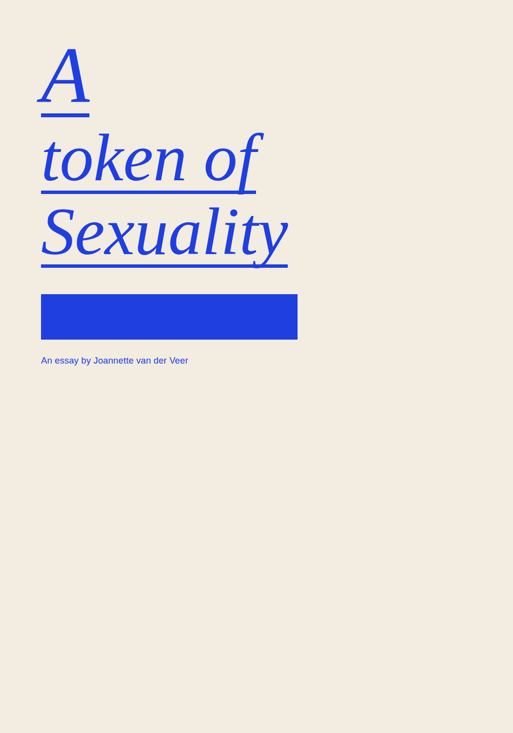A token of Sexuality
An essay by Joannette van der Veer